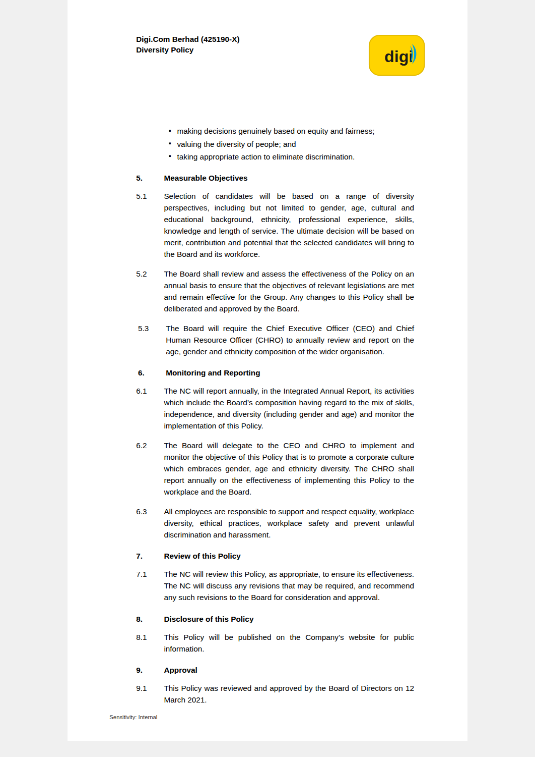Digi.Com Berhad (425190-X)
Diversity Policy
digi
making decisions genuinely based on equity and fairness;
valuing the diversity of people; and
taking appropriate action to eliminate discrimination.
5. Measurable Objectives
5.1
Selection of candidates will be based on a range of diversity perspectives, including but not limited to gender, age, cultural and educational background, ethnicity, professional experience, skills, knowledge and length of service. The ultimate decision will be based on merit, contribution and potential that the selected candidates will bring to the Board and its workforce.
5.2
The Board shall review and assess the effectiveness of the Policy on an annual basis to ensure that the objectives of relevant legislations are met and remain effective for the Group. Any changes to this Policy shall be deliberated and approved by the Board.
5.3
The Board will require the Chief Executive Officer (CEO) and Chief Human Resource Officer (CHRO) to annually review and report on the age, gender and ethnicity composition of the wider organisation.
6. Monitoring and Reporting
6.1
The NC will report annually, in the Integrated Annual Report, its activities which include the Board’s composition having regard to the mix of skills, independence, and diversity (including gender and age) and monitor the implementation of this Policy.
6.2
The Board will delegate to the CEO and CHRO to implement and monitor the objective of this Policy that is to promote a corporate culture which embraces gender, age and ethnicity diversity. The CHRO shall report annually on the effectiveness of implementing this Policy to the workplace and the Board.
6.3
All employees are responsible to support and respect equality, workplace diversity, ethical practices, workplace safety and prevent unlawful discrimination and harassment.
7. Review of this Policy
7.1
The NC will review this Policy, as appropriate, to ensure its effectiveness. The NC will discuss any revisions that may be required, and recommend any such revisions to the Board for consideration and approval.
8. Disclosure of this Policy
8.1
This Policy will be published on the Company’s website for public information.
9. Approval
9.1
This Policy was reviewed and approved by the Board of Directors on 12 March 2021.
Sensitivity: Internal